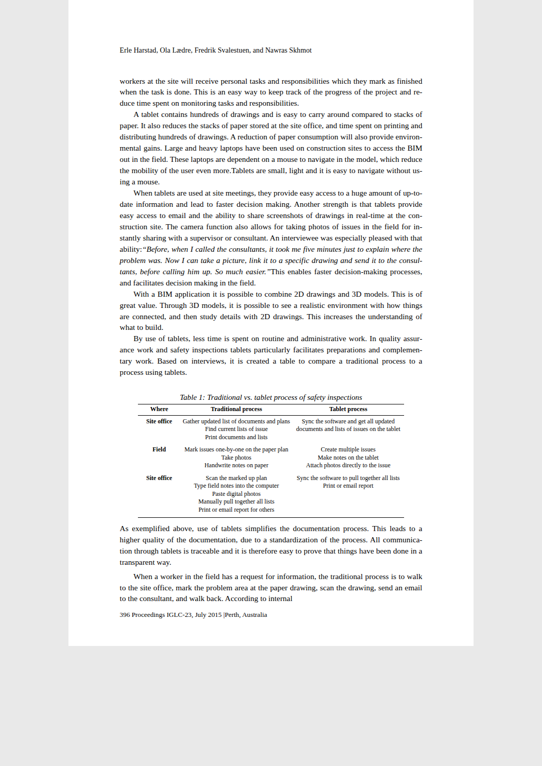Erle Harstad, Ola Lædre, Fredrik Svalestuen, and Nawras Skhmot
workers at the site will receive personal tasks and responsibilities which they mark as finished when the task is done. This is an easy way to keep track of the progress of the project and reduce time spent on monitoring tasks and responsibilities.
A tablet contains hundreds of drawings and is easy to carry around compared to stacks of paper. It also reduces the stacks of paper stored at the site office, and time spent on printing and distributing hundreds of drawings. A reduction of paper consumption will also provide environmental gains. Large and heavy laptops have been used on construction sites to access the BIM out in the field. These laptops are dependent on a mouse to navigate in the model, which reduce the mobility of the user even more.Tablets are small, light and it is easy to navigate without using a mouse.
When tablets are used at site meetings, they provide easy access to a huge amount of up-to-date information and lead to faster decision making. Another strength is that tablets provide easy access to email and the ability to share screenshots of drawings in real-time at the construction site. The camera function also allows for taking photos of issues in the field for instantly sharing with a supervisor or consultant. An interviewee was especially pleased with that ability:“Before, when I called the consultants, it took me five minutes just to explain where the problem was. Now I can take a picture, link it to a specific drawing and send it to the consultants, before calling him up. So much easier.”This enables faster decision-making processes, and facilitates decision making in the field.
With a BIM application it is possible to combine 2D drawings and 3D models. This is of great value. Through 3D models, it is possible to see a realistic environment with how things are connected, and then study details with 2D drawings. This increases the understanding of what to build.
By use of tablets, less time is spent on routine and administrative work. In quality assurance work and safety inspections tablets particularly facilitates preparations and complementary work. Based on interviews, it is created a table to compare a traditional process to a process using tablets.
Table 1: Traditional vs. tablet process of safety inspections
| Where | Traditional process | Tablet process |
| --- | --- | --- |
| Site office | Gather updated list of documents and plans Find current lists of issue Print documents and lists | Sync the software and get all updated documents and lists of issues on the tablet |
| Field | Mark issues one-by-one on the paper plan Take photos Handwrite notes on paper | Create multiple issues Make notes on the tablet Attach photos directly to the issue |
| Site office | Scan the marked up plan Type field notes into the computer Paste digital photos Manually pull together all lists Print or email report for others | Sync the software to pull together all lists Print or email report |
As exemplified above, use of tablets simplifies the documentation process. This leads to a higher quality of the documentation, due to a standardization of the process. All communication through tablets is traceable and it is therefore easy to prove that things have been done in a transparent way.
When a worker in the field has a request for information, the traditional process is to walk to the site office, mark the problem area at the paper drawing, scan the drawing, send an email to the consultant, and walk back. According to internal
396 Proceedings IGLC-23, July 2015 |Perth, Australia